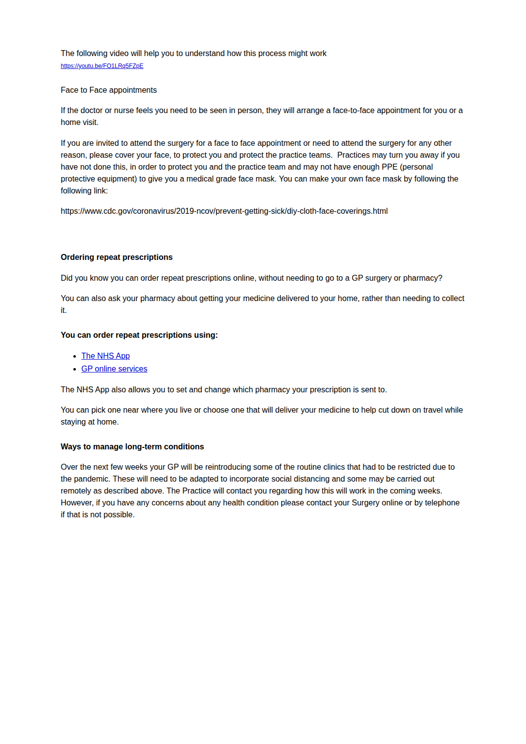The following video will help you to understand how this process might work
https://youtu.be/FO1LRq5FZpE
Face to Face appointments
If the doctor or nurse feels you need to be seen in person, they will arrange a face-to-face appointment for you or a home visit.
If you are invited to attend the surgery for a face to face appointment or need to attend the surgery for any other reason, please cover your face, to protect you and protect the practice teams. Practices may turn you away if you have not done this, in order to protect you and the practice team and may not have enough PPE (personal protective equipment) to give you a medical grade face mask. You can make your own face mask by following the following link:
https://www.cdc.gov/coronavirus/2019-ncov/prevent-getting-sick/diy-cloth-face-coverings.html
Ordering repeat prescriptions
Did you know you can order repeat prescriptions online, without needing to go to a GP surgery or pharmacy?
You can also ask your pharmacy about getting your medicine delivered to your home, rather than needing to collect it.
You can order repeat prescriptions using:
The NHS App
GP online services
The NHS App also allows you to set and change which pharmacy your prescription is sent to.
You can pick one near where you live or choose one that will deliver your medicine to help cut down on travel while staying at home.
Ways to manage long-term conditions
Over the next few weeks your GP will be reintroducing some of the routine clinics that had to be restricted due to the pandemic. These will need to be adapted to incorporate social distancing and some may be carried out remotely as described above. The Practice will contact you regarding how this will work in the coming weeks. However, if you have any concerns about any health condition please contact your Surgery online or by telephone if that is not possible.